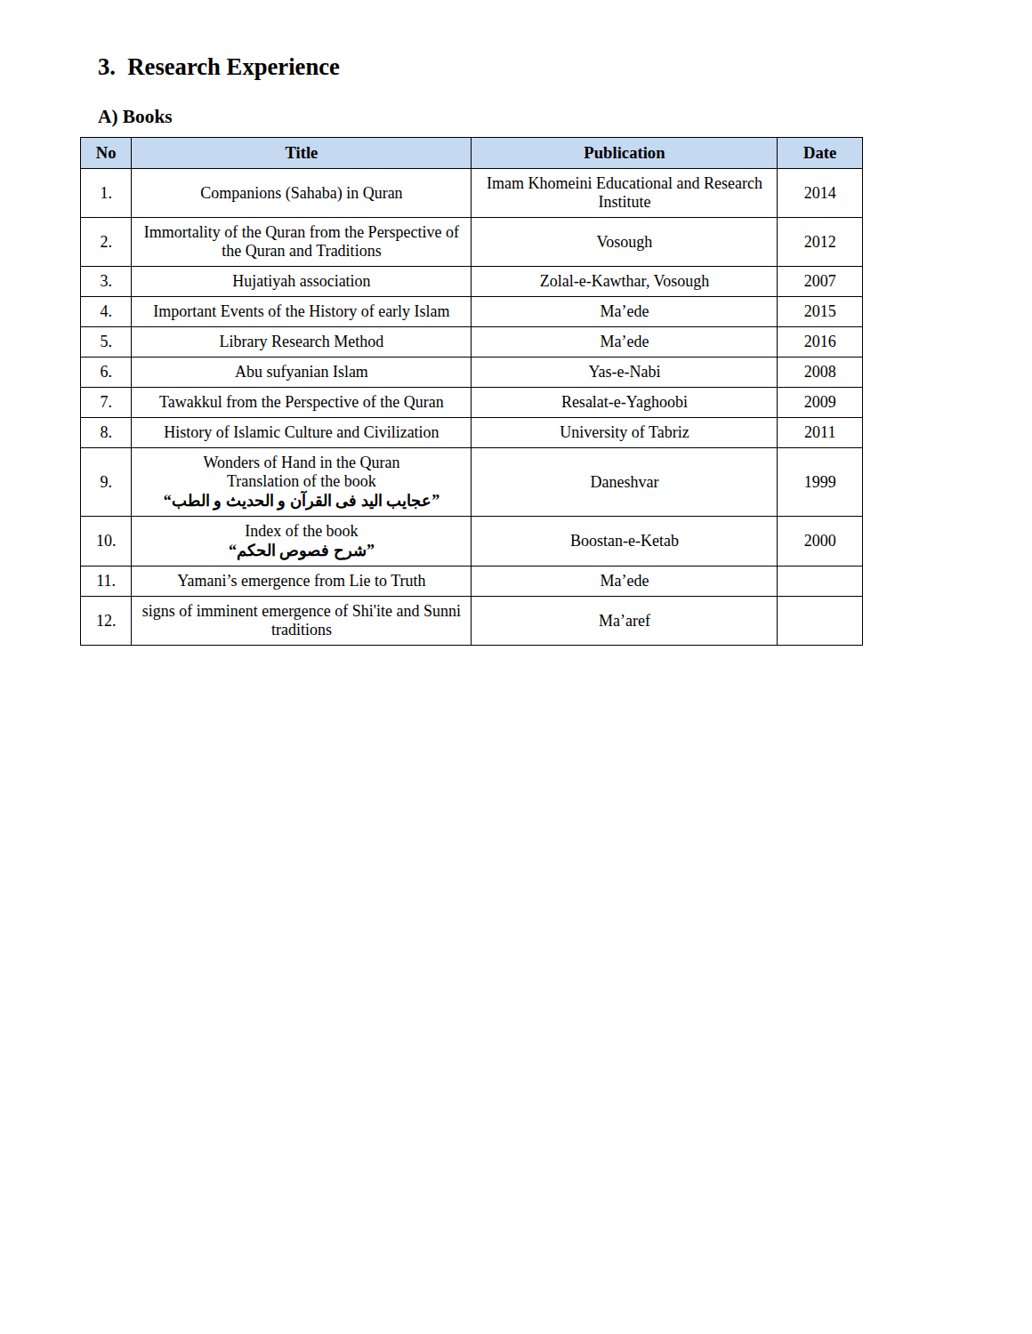3. Research Experience
A) Books
| No | Title | Publication | Date |
| --- | --- | --- | --- |
| 1. | Companions (Sahaba) in Quran | Imam Khomeini Educational and Research Institute | 2014 |
| 2. | Immortality of the Quran from the Perspective of the Quran and Traditions | Vosough | 2012 |
| 3. | Hujatiyah association | Zolal-e-Kawthar, Vosough | 2007 |
| 4. | Important Events of the History of early Islam | Ma’ede | 2015 |
| 5. | Library Research Method | Ma’ede | 2016 |
| 6. | Abu sufyanian Islam | Yas-e-Nabi | 2008 |
| 7. | Tawakkul from the Perspective of the Quran | Resalat-e-Yaghoobi | 2009 |
| 8. | History of Islamic Culture and Civilization | University of Tabriz | 2011 |
| 9. | Wonders of Hand in the Quran Translation of the book ”عجايب اليد فى القرآن و الحديث و الطب“ | Daneshvar | 1999 |
| 10. | Index of the book ”شرح فصوص الحكم“ | Boostan-e-Ketab | 2000 |
| 11. | Yamani’s emergence from Lie to Truth | Ma’ede | |
| 12. | signs of imminent emergence of Shi'ite and Sunni traditions | Ma’aref | |